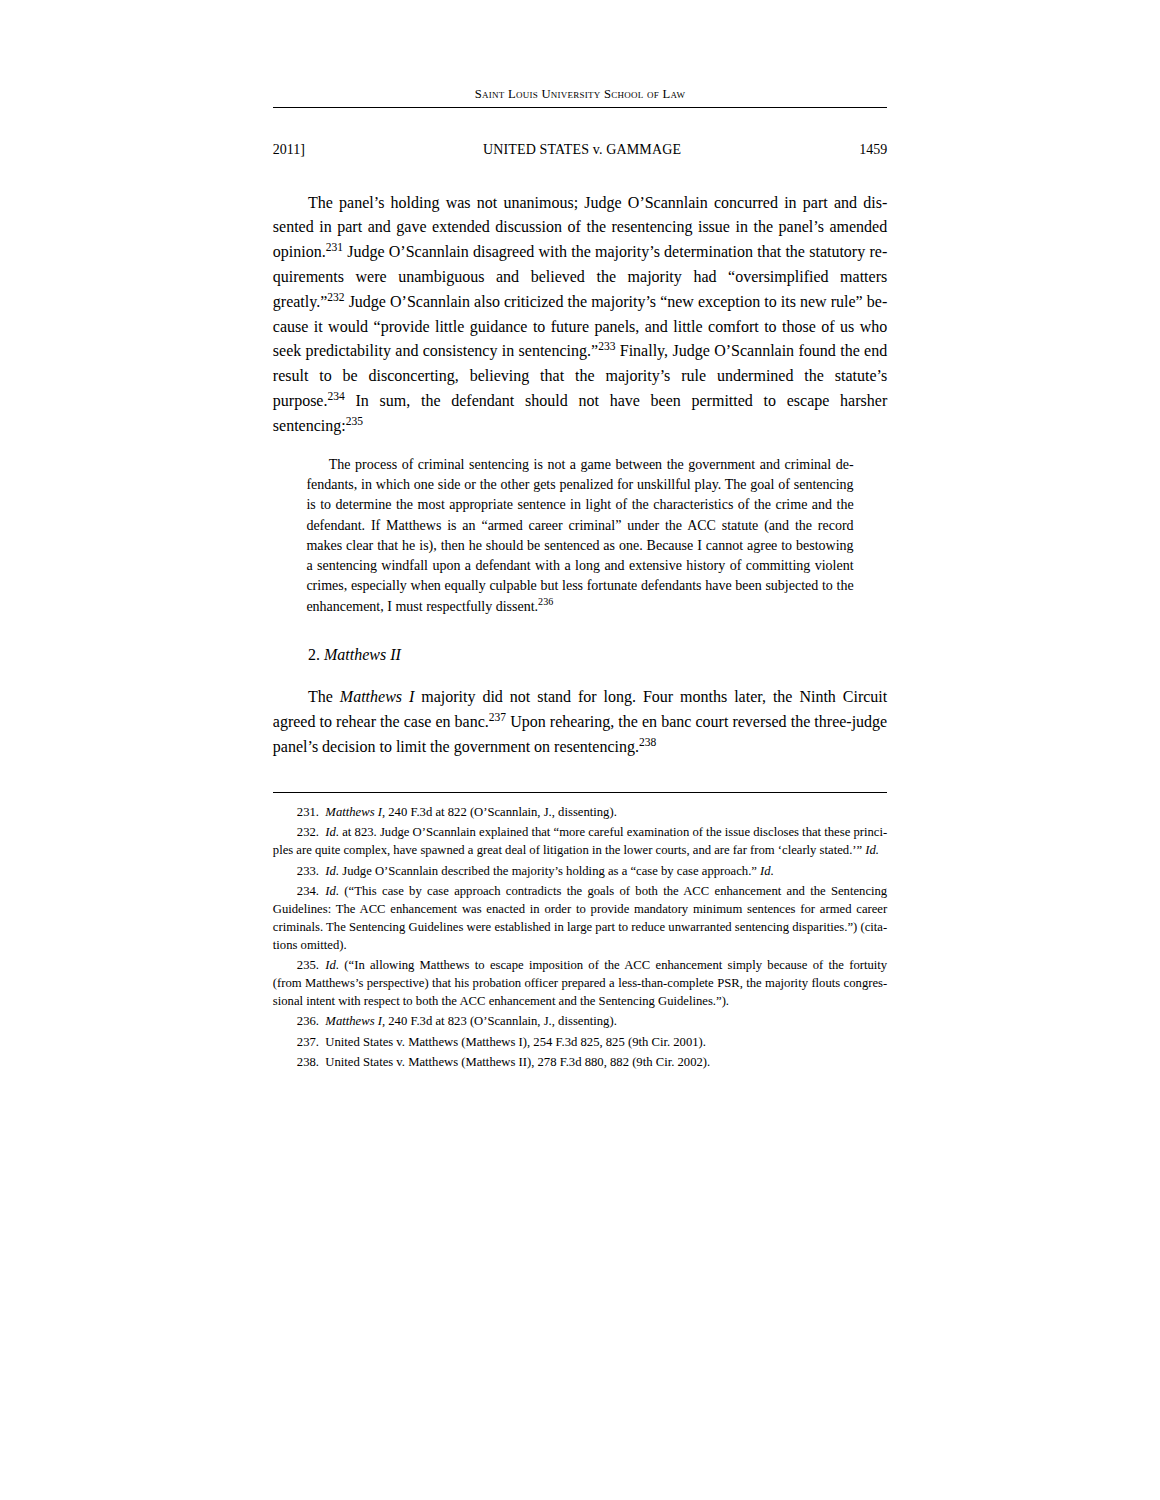Saint Louis University School of Law
2011] UNITED STATES v. GAMMAGE 1459
The panel’s holding was not unanimous; Judge O’Scannlain concurred in part and dissented in part and gave extended discussion of the resentencing issue in the panel’s amended opinion.231 Judge O’Scannlain disagreed with the majority’s determination that the statutory requirements were unambiguous and believed the majority had “oversimplified matters greatly.”232 Judge O’Scannlain also criticized the majority’s “new exception to its new rule” because it would “provide little guidance to future panels, and little comfort to those of us who seek predictability and consistency in sentencing.”233 Finally, Judge O’Scannlain found the end result to be disconcerting, believing that the majority’s rule undermined the statute’s purpose.234 In sum, the defendant should not have been permitted to escape harsher sentencing:235
The process of criminal sentencing is not a game between the government and criminal defendants, in which one side or the other gets penalized for unskillful play. The goal of sentencing is to determine the most appropriate sentence in light of the characteristics of the crime and the defendant. If Matthews is an “armed career criminal” under the ACC statute (and the record makes clear that he is), then he should be sentenced as one. Because I cannot agree to bestowing a sentencing windfall upon a defendant with a long and extensive history of committing violent crimes, especially when equally culpable but less fortunate defendants have been subjected to the enhancement, I must respectfully dissent.236
2. Matthews II
The Matthews I majority did not stand for long. Four months later, the Ninth Circuit agreed to rehear the case en banc.237 Upon rehearing, the en banc court reversed the three-judge panel’s decision to limit the government on resentencing.238
231. Matthews I, 240 F.3d at 822 (O’Scannlain, J., dissenting).
232. Id. at 823. Judge O’Scannlain explained that “more careful examination of the issue discloses that these principles are quite complex, have spawned a great deal of litigation in the lower courts, and are far from ‘clearly stated.’” Id.
233. Id. Judge O’Scannlain described the majority’s holding as a “case by case approach.” Id.
234. Id. (“This case by case approach contradicts the goals of both the ACC enhancement and the Sentencing Guidelines: The ACC enhancement was enacted in order to provide mandatory minimum sentences for armed career criminals. The Sentencing Guidelines were established in large part to reduce unwarranted sentencing disparities.”) (citations omitted).
235. Id. (“In allowing Matthews to escape imposition of the ACC enhancement simply because of the fortuity (from Matthews’s perspective) that his probation officer prepared a less-than-complete PSR, the majority flouts congressional intent with respect to both the ACC enhancement and the Sentencing Guidelines.”).
236. Matthews I, 240 F.3d at 823 (O’Scannlain, J., dissenting).
237. United States v. Matthews (Matthews I), 254 F.3d 825, 825 (9th Cir. 2001).
238. United States v. Matthews (Matthews II), 278 F.3d 880, 882 (9th Cir. 2002).